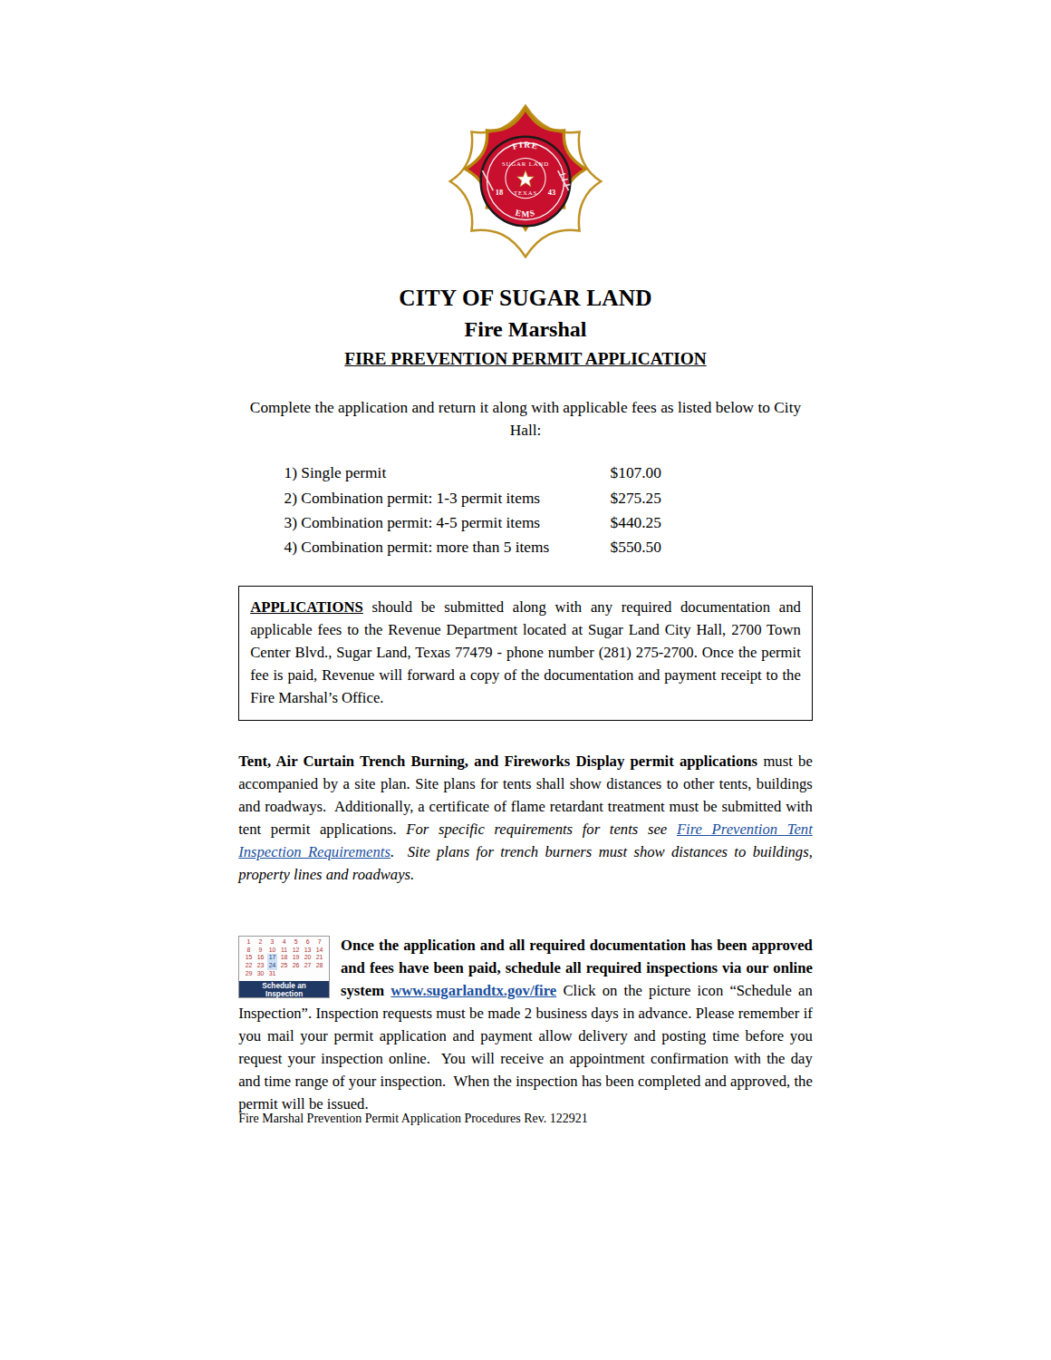FIRE EMS SUGAR LAND TEXAS 18 43
CITY OF SUGAR LAND
Fire Marshal
FIRE PREVENTION PERMIT APPLICATION
Complete the application and return it along with applicable fees as listed below to City Hall:
| 1) Single permit | $107.00 |
| 2) Combination permit: 1-3 permit items | $275.25 |
| 3) Combination permit: 4-5 permit items | $440.25 |
| 4) Combination permit: more than 5 items | $550.50 |
APPLICATIONS should be submitted along with any required documentation and applicable fees to the Revenue Department located at Sugar Land City Hall, 2700 Town Center Blvd., Sugar Land, Texas 77479 - phone number (281) 275-2700. Once the permit fee is paid, Revenue will forward a copy of the documentation and payment receipt to the Fire Marshal’s Office.
Tent, Air Curtain Trench Burning, and Fireworks Display permit applications must be accompanied by a site plan. Site plans for tents shall show distances to other tents, buildings and roadways. Additionally, a certificate of flame retardant treatment must be submitted with tent permit applications. For specific requirements for tents see Fire Prevention Tent Inspection Requirements. Site plans for trench burners must show distances to buildings, property lines and roadways.
1234567
891011121314
15161718192021
22232425262728
293031
Schedule an
Inspection
Once the application and all required documentation has been approved and fees have been paid, schedule all required inspections via our online system www.sugarlandtx.gov/fire Click on the picture icon “Schedule an Inspection”. Inspection requests must be made 2 business days in advance. Please remember if you mail your permit application and payment allow delivery and posting time before you request your inspection online. You will receive an appointment confirmation with the day and time range of your inspection. When the inspection has been completed and approved, the permit will be issued.
Fire Marshal Prevention Permit Application Procedures Rev. 122921